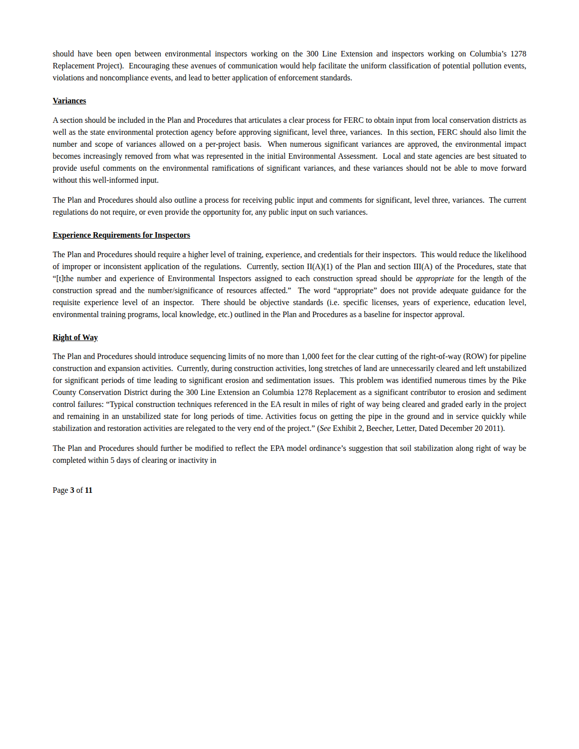should have been open between environmental inspectors working on the 300 Line Extension and inspectors working on Columbia’s 1278 Replacement Project). Encouraging these avenues of communication would help facilitate the uniform classification of potential pollution events, violations and noncompliance events, and lead to better application of enforcement standards.
Variances
A section should be included in the Plan and Procedures that articulates a clear process for FERC to obtain input from local conservation districts as well as the state environmental protection agency before approving significant, level three, variances. In this section, FERC should also limit the number and scope of variances allowed on a per-project basis. When numerous significant variances are approved, the environmental impact becomes increasingly removed from what was represented in the initial Environmental Assessment. Local and state agencies are best situated to provide useful comments on the environmental ramifications of significant variances, and these variances should not be able to move forward without this well-informed input.
The Plan and Procedures should also outline a process for receiving public input and comments for significant, level three, variances. The current regulations do not require, or even provide the opportunity for, any public input on such variances.
Experience Requirements for Inspectors
The Plan and Procedures should require a higher level of training, experience, and credentials for their inspectors. This would reduce the likelihood of improper or inconsistent application of the regulations. Currently, section II(A)(1) of the Plan and section III(A) of the Procedures, state that “[t]the number and experience of Environmental Inspectors assigned to each construction spread should be appropriate for the length of the construction spread and the number/significance of resources affected.” The word “appropriate” does not provide adequate guidance for the requisite experience level of an inspector. There should be objective standards (i.e. specific licenses, years of experience, education level, environmental training programs, local knowledge, etc.) outlined in the Plan and Procedures as a baseline for inspector approval.
Right of Way
The Plan and Procedures should introduce sequencing limits of no more than 1,000 feet for the clear cutting of the right-of-way (ROW) for pipeline construction and expansion activities. Currently, during construction activities, long stretches of land are unnecessarily cleared and left unstabilized for significant periods of time leading to significant erosion and sedimentation issues. This problem was identified numerous times by the Pike County Conservation District during the 300 Line Extension an Columbia 1278 Replacement as a significant contributor to erosion and sediment control failures: “Typical construction techniques referenced in the EA result in miles of right of way being cleared and graded early in the project and remaining in an unstabilized state for long periods of time. Activities focus on getting the pipe in the ground and in service quickly while stabilization and restoration activities are relegated to the very end of the project.” (See Exhibit 2, Beecher, Letter, Dated December 20 2011).
The Plan and Procedures should further be modified to reflect the EPA model ordinance’s suggestion that soil stabilization along right of way be completed within 5 days of clearing or inactivity in
Page 3 of 11